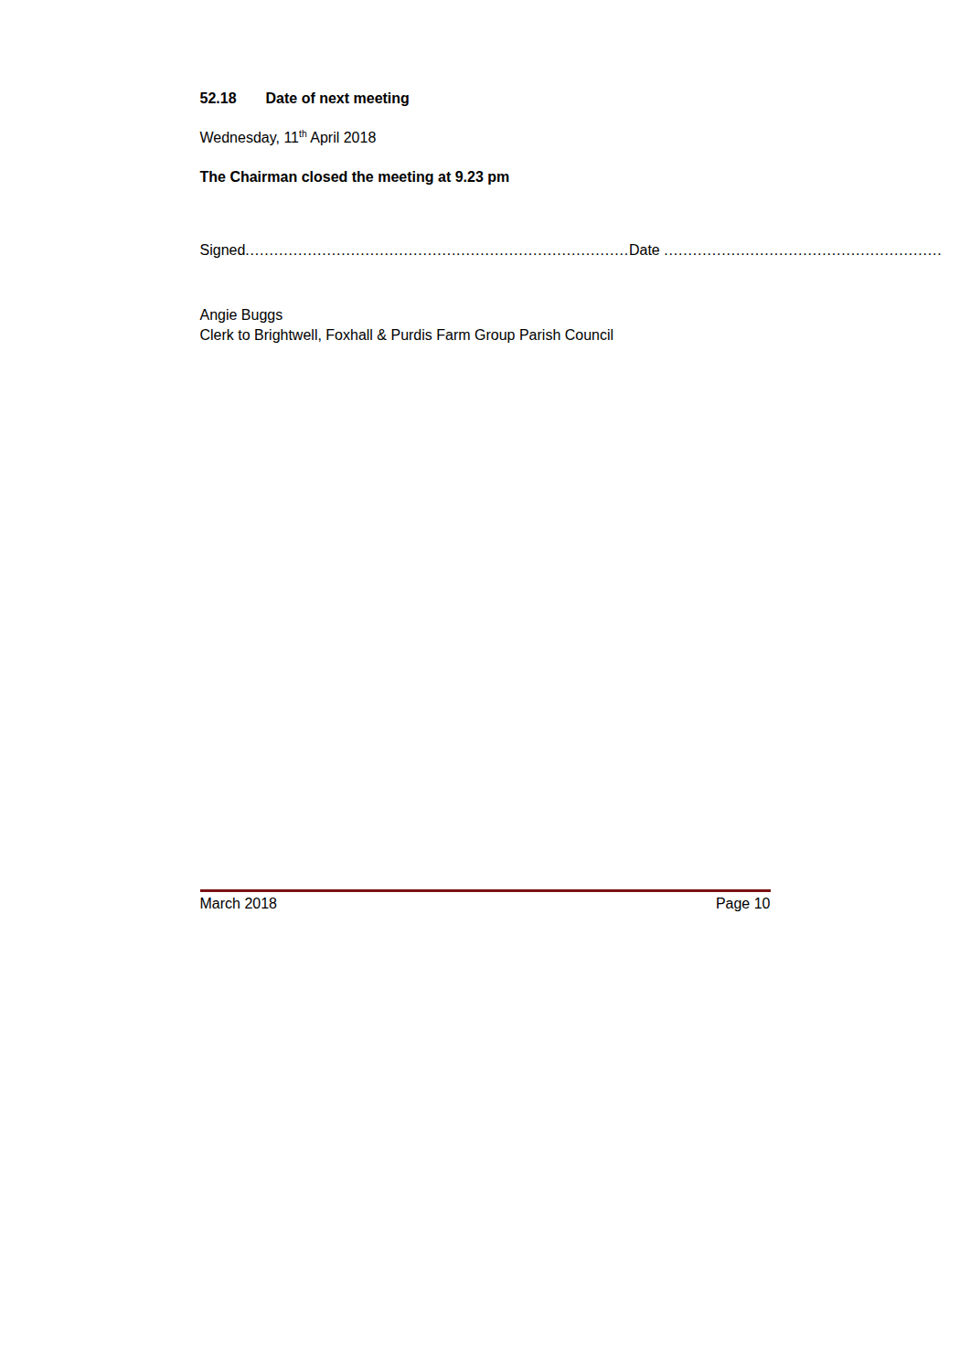52.18 Date of next meeting
Wednesday, 11th April 2018
The Chairman closed the meeting at 9.23 pm
Signed................................................................................ Date ..........................................................
Angie Buggs
Clerk to Brightwell, Foxhall & Purdis Farm Group Parish Council
March 2018
Page 10